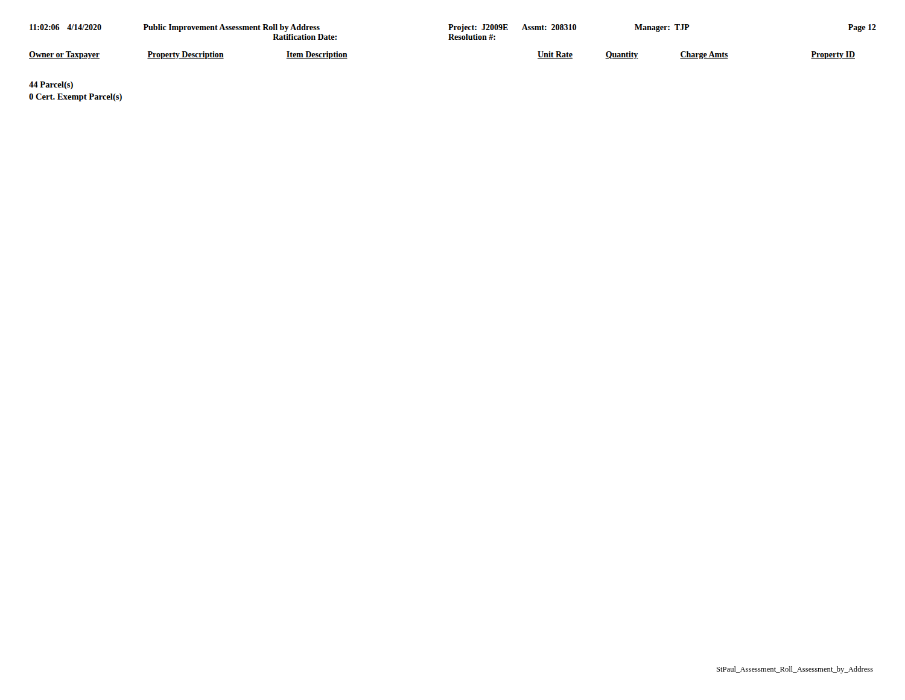11:02:06
4/14/2020
Public Improvement Assessment Roll by Address
Ratification Date:
Project: J2009E Assmt: 208310
Resolution #:
Manager: TJP
Page 12
Owner or Taxpayer
Property Description
Item Description
Unit Rate
Quantity
Charge Amts
Property ID
44 Parcel(s)
0 Cert. Exempt Parcel(s)
StPaul_Assessment_Roll_Assessment_by_Address